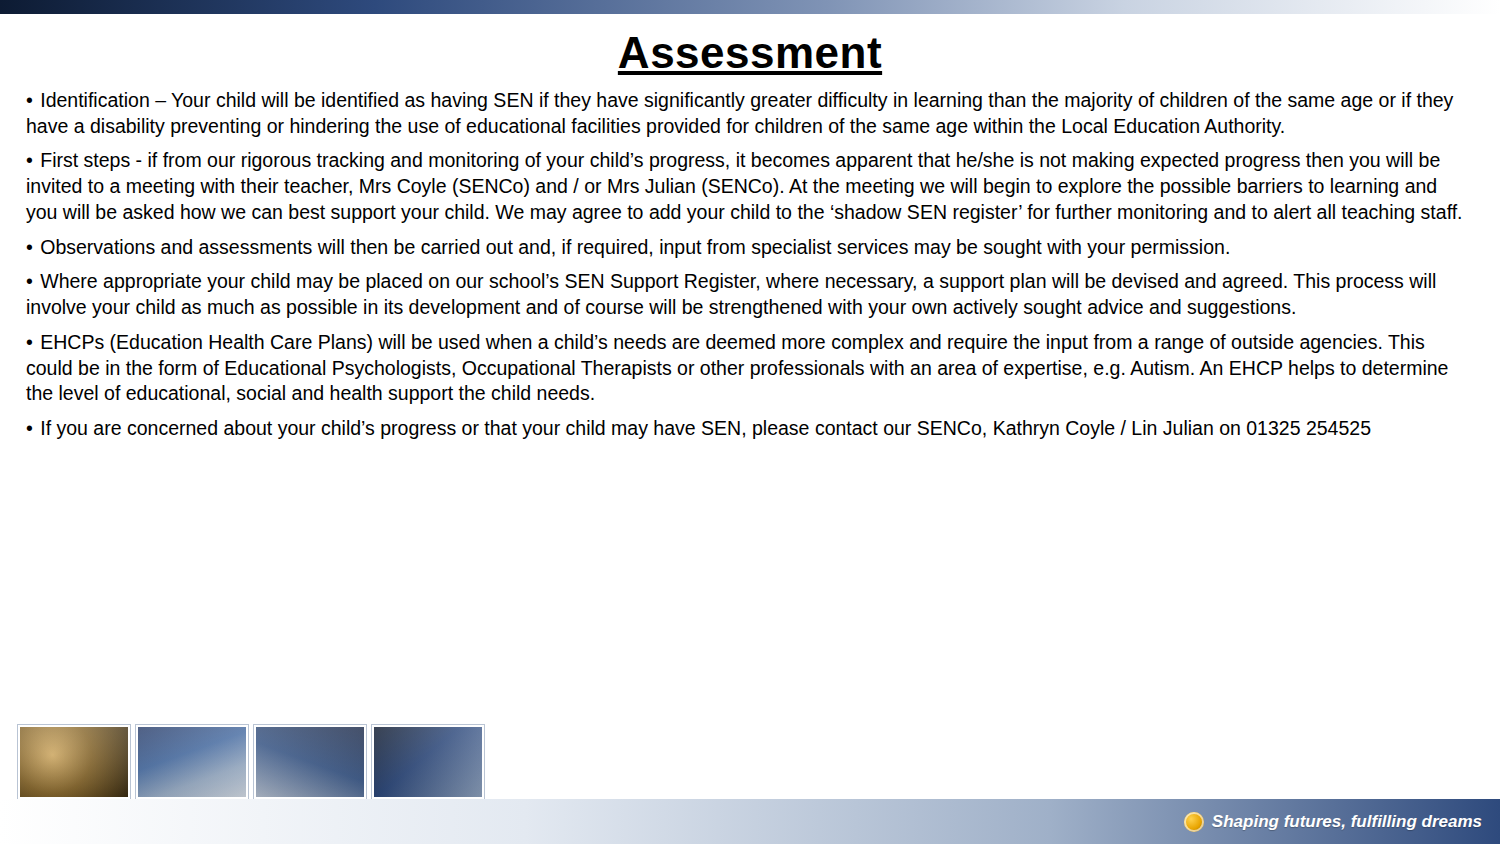Assessment
• Identification – Your child will be identified as having SEN if they have significantly greater difficulty in learning than the majority of children of the same age or if they have a disability preventing or hindering the use of educational facilities provided for children of the same age within the Local Education Authority.
• First steps - if from our rigorous tracking and monitoring of your child’s progress, it becomes apparent that he/she is not making expected progress then you will be invited to a meeting with their teacher, Mrs Coyle (SENCo) and / or Mrs Julian (SENCo). At the meeting we will begin to explore the possible barriers to learning and you will be asked how we can best support your child. We may agree to add your child to the ‘shadow SEN register’ for further monitoring and to alert all teaching staff.
• Observations and assessments will then be carried out and, if required, input from specialist services may be sought with your permission.
• Where appropriate your child may be placed on our school’s SEN Support Register, where necessary, a support plan will be devised and agreed. This process will involve your child as much as possible in its development and of course will be strengthened with your own actively sought advice and suggestions.
• EHCPs (Education Health Care Plans) will be used when a child’s needs are deemed more complex and require the input from a range of outside agencies. This could be in the form of Educational Psychologists, Occupational Therapists or other professionals with an area of expertise, e.g. Autism. An EHCP helps to determine the level of educational, social and health support the child needs.
• If you are concerned about your child’s progress or that your child may have SEN, please contact our SENCo, Kathryn Coyle / Lin Julian on 01325 254525
Shaping futures, fulfilling dreams